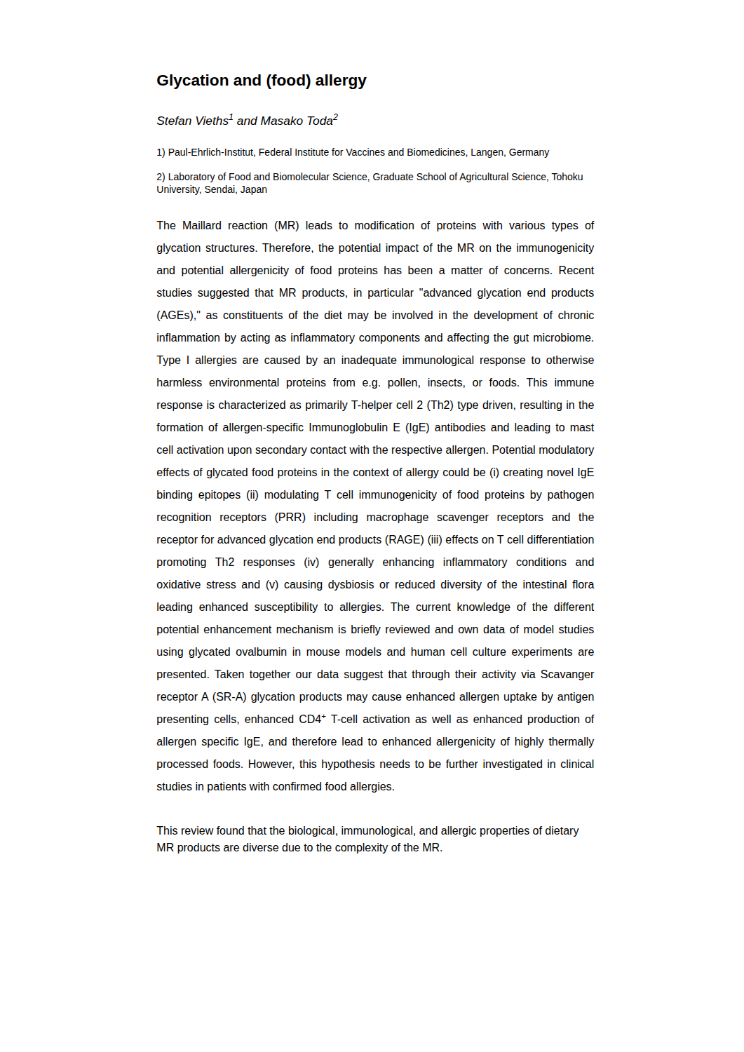Glycation and (food) allergy
Stefan Vieths1 and Masako Toda2
1) Paul-Ehrlich-Institut, Federal Institute for Vaccines and Biomedicines, Langen, Germany
2) Laboratory of Food and Biomolecular Science, Graduate School of Agricultural Science, Tohoku University, Sendai, Japan
The Maillard reaction (MR) leads to modification of proteins with various types of glycation structures. Therefore, the potential impact of the MR on the immunogenicity and potential allergenicity of food proteins has been a matter of concerns. Recent studies suggested that MR products, in particular "advanced glycation end products (AGEs)," as constituents of the diet may be involved in the development of chronic inflammation by acting as inflammatory components and affecting the gut microbiome. Type I allergies are caused by an inadequate immunological response to otherwise harmless environmental proteins from e.g. pollen, insects, or foods. This immune response is characterized as primarily T-helper cell 2 (Th2) type driven, resulting in the formation of allergen-specific Immunoglobulin E (IgE) antibodies and leading to mast cell activation upon secondary contact with the respective allergen. Potential modulatory effects of glycated food proteins in the context of allergy could be (i) creating novel IgE binding epitopes (ii) modulating T cell immunogenicity of food proteins by pathogen recognition receptors (PRR) including macrophage scavenger receptors and the receptor for advanced glycation end products (RAGE) (iii) effects on T cell differentiation promoting Th2 responses (iv) generally enhancing inflammatory conditions and oxidative stress and (v) causing dysbiosis or reduced diversity of the intestinal flora leading enhanced susceptibility to allergies. The current knowledge of the different potential enhancement mechanism is briefly reviewed and own data of model studies using glycated ovalbumin in mouse models and human cell culture experiments are presented. Taken together our data suggest that through their activity via Scavanger receptor A (SR-A) glycation products may cause enhanced allergen uptake by antigen presenting cells, enhanced CD4+ T-cell activation as well as enhanced production of allergen specific IgE, and therefore lead to enhanced allergenicity of highly thermally processed foods. However, this hypothesis needs to be further investigated in clinical studies in patients with confirmed food allergies.
This review found that the biological, immunological, and allergic properties of dietary MR products are diverse due to the complexity of the MR.